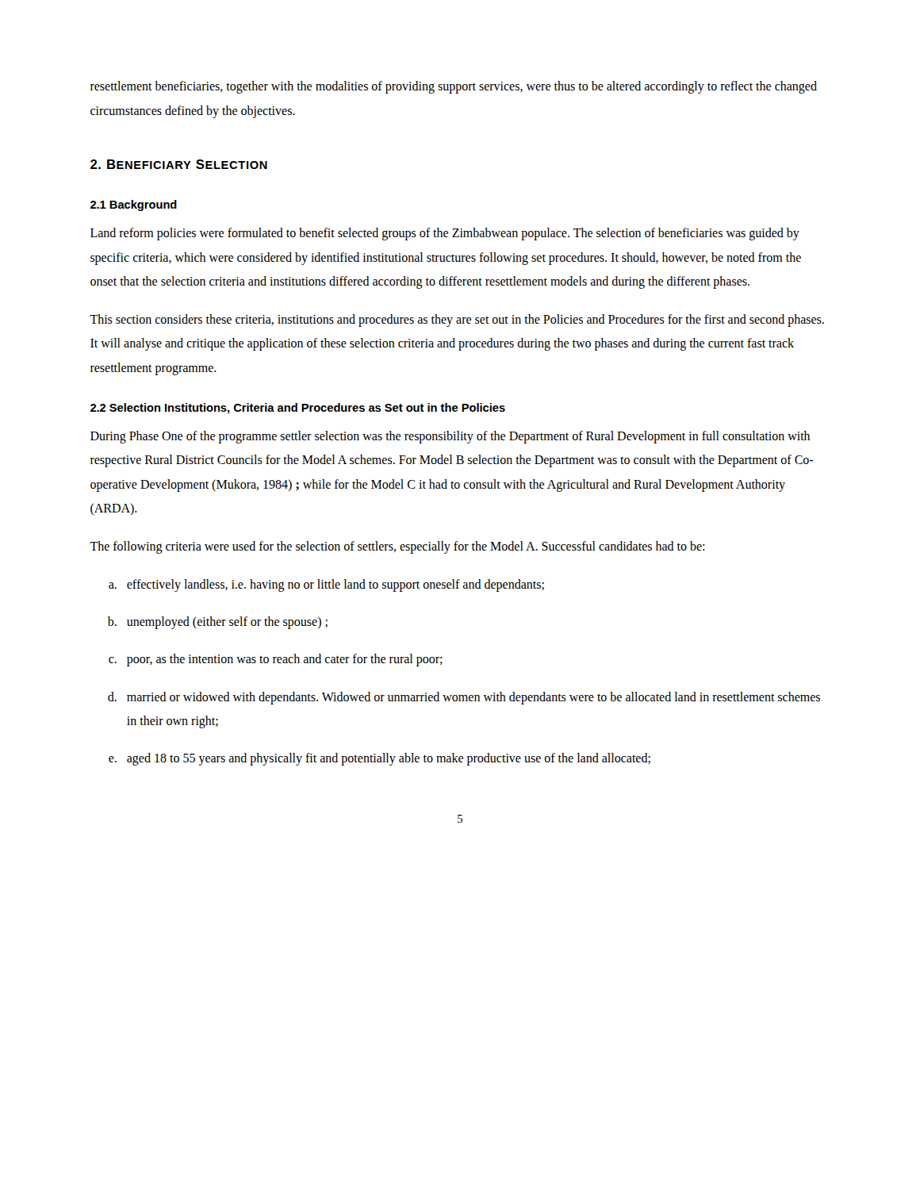resettlement beneficiaries, together with the modalities of providing support services, were thus to be altered accordingly to reflect the changed circumstances defined by the objectives.
2. BENEFICIARY SELECTION
2.1 Background
Land reform policies were formulated to benefit selected groups of the Zimbabwean populace. The selection of beneficiaries was guided by specific criteria, which were considered by identified institutional structures following set procedures. It should, however, be noted from the onset that the selection criteria and institutions differed according to different resettlement models and during the different phases.
This section considers these criteria, institutions and procedures as they are set out in the Policies and Procedures for the first and second phases. It will analyse and critique the application of these selection criteria and procedures during the two phases and during the current fast track resettlement programme.
2.2 Selection Institutions, Criteria and Procedures as Set out in the Policies
During Phase One of the programme settler selection was the responsibility of the Department of Rural Development in full consultation with respective Rural District Councils for the Model A schemes. For Model B selection the Department was to consult with the Department of Co-operative Development (Mukora, 1984) ; while for the Model C it had to consult with the Agricultural and Rural Development Authority (ARDA).
The following criteria were used for the selection of settlers, especially for the Model A. Successful candidates had to be:
effectively landless, i.e. having no or little land to support oneself and dependants;
unemployed (either self or the spouse) ;
poor, as the intention was to reach and cater for the rural poor;
married or widowed with dependants. Widowed or unmarried women with dependants were to be allocated land in resettlement schemes in their own right;
aged 18 to 55 years and physically fit and potentially able to make productive use of the land allocated;
5